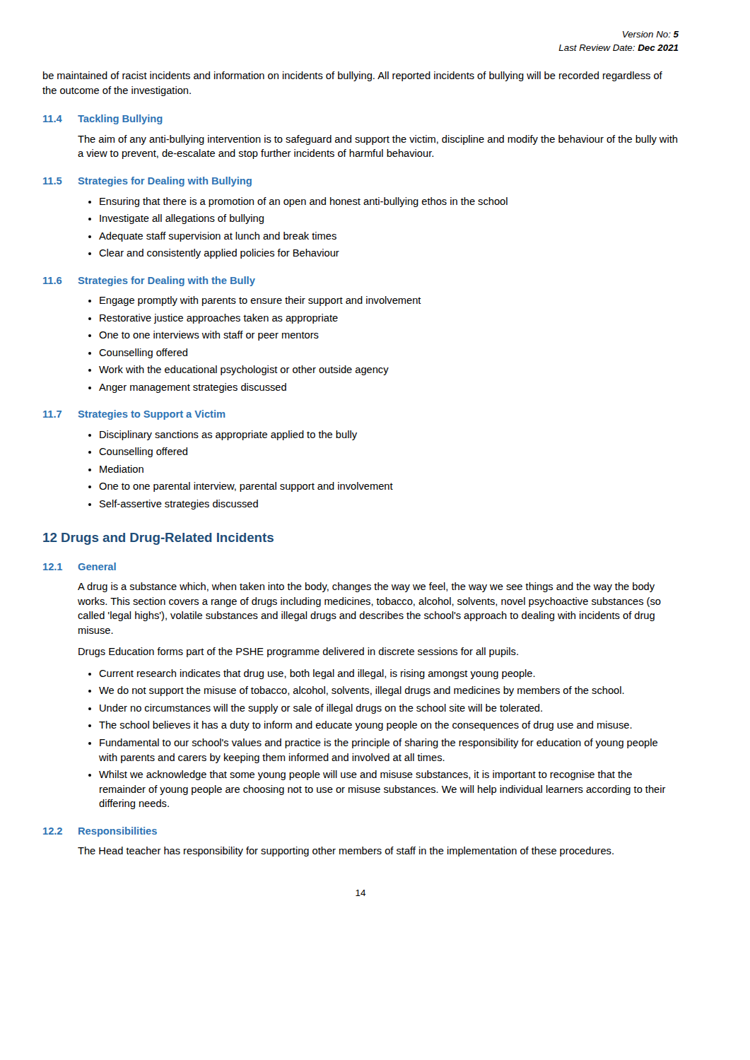Version No: 5
Last Review Date: Dec 2021
be maintained of racist incidents and information on incidents of bullying. All reported incidents of bullying will be recorded regardless of the outcome of the investigation.
11.4 Tackling Bullying
The aim of any anti-bullying intervention is to safeguard and support the victim, discipline and modify the behaviour of the bully with a view to prevent, de-escalate and stop further incidents of harmful behaviour.
11.5 Strategies for Dealing with Bullying
Ensuring that there is a promotion of an open and honest anti-bullying ethos in the school
Investigate all allegations of bullying
Adequate staff supervision at lunch and break times
Clear and consistently applied policies for Behaviour
11.6 Strategies for Dealing with the Bully
Engage promptly with parents to ensure their support and involvement
Restorative justice approaches taken as appropriate
One to one interviews with staff or peer mentors
Counselling offered
Work with the educational psychologist or other outside agency
Anger management strategies discussed
11.7 Strategies to Support a Victim
Disciplinary sanctions as appropriate applied to the bully
Counselling offered
Mediation
One to one parental interview, parental support and involvement
Self-assertive strategies discussed
12 Drugs and Drug-Related Incidents
12.1 General
A drug is a substance which, when taken into the body, changes the way we feel, the way we see things and the way the body works. This section covers a range of drugs including medicines, tobacco, alcohol, solvents, novel psychoactive substances (so called 'legal highs'), volatile substances and illegal drugs and describes the school's approach to dealing with incidents of drug misuse.
Drugs Education forms part of the PSHE programme delivered in discrete sessions for all pupils.
Current research indicates that drug use, both legal and illegal, is rising amongst young people.
We do not support the misuse of tobacco, alcohol, solvents, illegal drugs and medicines by members of the school.
Under no circumstances will the supply or sale of illegal drugs on the school site will be tolerated.
The school believes it has a duty to inform and educate young people on the consequences of drug use and misuse.
Fundamental to our school's values and practice is the principle of sharing the responsibility for education of young people with parents and carers by keeping them informed and involved at all times.
Whilst we acknowledge that some young people will use and misuse substances, it is important to recognise that the remainder of young people are choosing not to use or misuse substances. We will help individual learners according to their differing needs.
12.2 Responsibilities
The Head teacher has responsibility for supporting other members of staff in the implementation of these procedures.
14